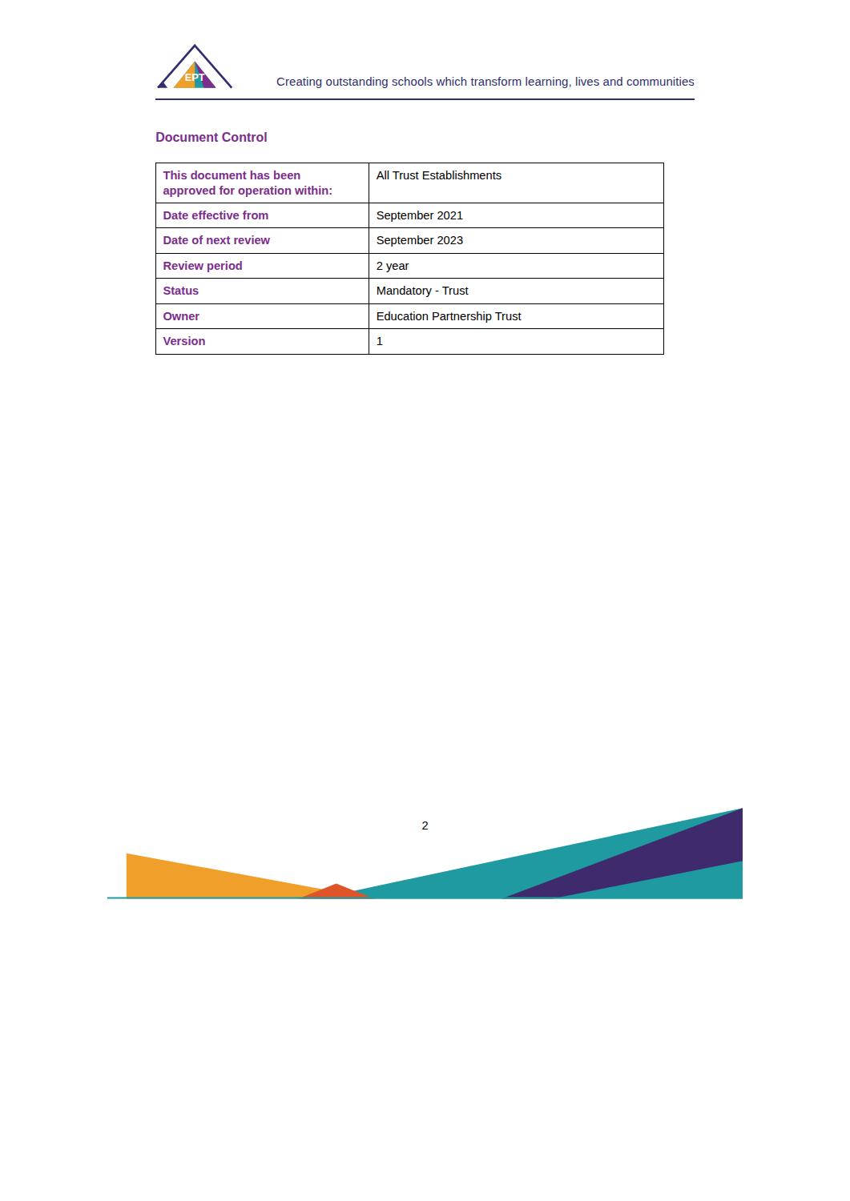EPT
Creating outstanding schools which transform learning, lives and communities
Document Control
| This document has been approved for operation within: | All Trust Establishments |
| Date effective from | September 2021 |
| Date of next review | September 2023 |
| Review period | 2 year |
| Status | Mandatory - Trust |
| Owner | Education Partnership Trust |
| Version | 1 |
2